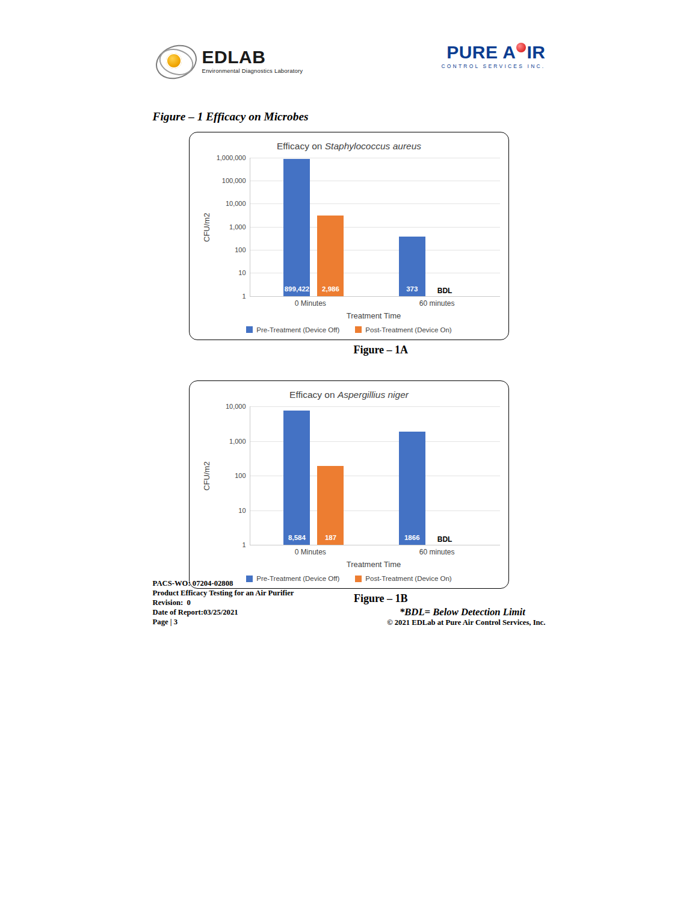EDLAB
Environmental Diagnostics Laboratory
PURE A IR
CONTROL SERVICES INC.
Figure – 1 Efficacy on Microbes
Efficacy on Staphylococcus aureus
CFU/m2
1,000,000 100,000 10,000 1,000 100 10 1
899,422
2,986
373
BDL
0 Minutes
60 minutes
Treatment Time
Pre-Treatment (Device Off)
Post-Treatment (Device On)
Figure – 1A
Efficacy on Aspergillius niger
CFU/m2
10,000 1,000 100 10 1
8,584
187
1866
BDL
0 Minutes
60 minutes
Treatment Time
Pre-Treatment (Device Off)
Post-Treatment (Device On)
Figure – 1B
*BDL= Below Detection Limit
PACS-WO: 07204-02808
Product Efficacy Testing for an Air Purifier
Revision: 0
Date of Report:03/25/2021
Page | 3
© 2021 EDLab at Pure Air Control Services, Inc.